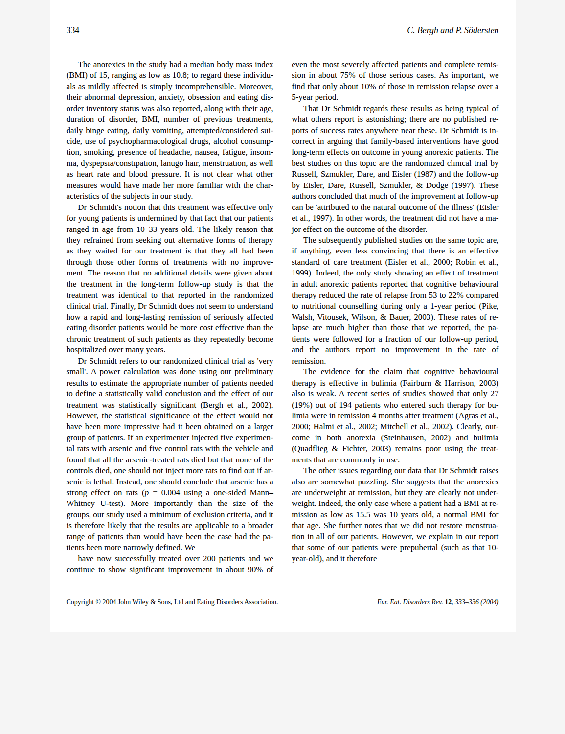334 C. Bergh and P. Södersten
The anorexics in the study had a median body mass index (BMI) of 15, ranging as low as 10.8; to regard these individuals as mildly affected is simply incomprehensible. Moreover, their abnormal depression, anxiety, obsession and eating disorder inventory status was also reported, along with their age, duration of disorder, BMI, number of previous treatments, daily binge eating, daily vomiting, attempted/considered suicide, use of psychopharmacological drugs, alcohol consumption, smoking, presence of headache, nausea, fatigue, insomnia, dyspepsia/constipation, lanugo hair, menstruation, as well as heart rate and blood pressure. It is not clear what other measures would have made her more familiar with the characteristics of the subjects in our study.
Dr Schmidt's notion that this treatment was effective only for young patients is undermined by that fact that our patients ranged in age from 10–33 years old. The likely reason that they refrained from seeking out alternative forms of therapy as they waited for our treatment is that they all had been through those other forms of treatments with no improvement. The reason that no additional details were given about the treatment in the long-term follow-up study is that the treatment was identical to that reported in the randomized clinical trial. Finally, Dr Schmidt does not seem to understand how a rapid and long-lasting remission of seriously affected eating disorder patients would be more cost effective than the chronic treatment of such patients as they repeatedly become hospitalized over many years.
Dr Schmidt refers to our randomized clinical trial as 'very small'. A power calculation was done using our preliminary results to estimate the appropriate number of patients needed to define a statistically valid conclusion and the effect of our treatment was statistically significant (Bergh et al., 2002). However, the statistical significance of the effect would not have been more impressive had it been obtained on a larger group of patients. If an experimenter injected five experimental rats with arsenic and five control rats with the vehicle and found that all the arsenic-treated rats died but that none of the controls died, one should not inject more rats to find out if arsenic is lethal. Instead, one should conclude that arsenic has a strong effect on rats (p = 0.004 using a one-sided Mann–Whitney U-test). More importantly than the size of the groups, our study used a minimum of exclusion criteria, and it is therefore likely that the results are applicable to a broader range of patients than would have been the case had the patients been more narrowly defined. We
have now successfully treated over 200 patients and we continue to show significant improvement in about 90% of even the most severely affected patients and complete remission in about 75% of those serious cases. As important, we find that only about 10% of those in remission relapse over a 5-year period.
That Dr Schmidt regards these results as being typical of what others report is astonishing; there are no published reports of success rates anywhere near these. Dr Schmidt is incorrect in arguing that family-based interventions have good long-term effects on outcome in young anorexic patients. The best studies on this topic are the randomized clinical trial by Russell, Szmukler, Dare, and Eisler (1987) and the follow-up by Eisler, Dare, Russell, Szmukler, & Dodge (1997). These authors concluded that much of the improvement at follow-up can be 'attributed to the natural outcome of the illness' (Eisler et al., 1997). In other words, the treatment did not have a major effect on the outcome of the disorder.
The subsequently published studies on the same topic are, if anything, even less convincing that there is an effective standard of care treatment (Eisler et al., 2000; Robin et al., 1999). Indeed, the only study showing an effect of treatment in adult anorexic patients reported that cognitive behavioural therapy reduced the rate of relapse from 53 to 22% compared to nutritional counselling during only a 1-year period (Pike, Walsh, Vitousek, Wilson, & Bauer, 2003). These rates of relapse are much higher than those that we reported, the patients were followed for a fraction of our follow-up period, and the authors report no improvement in the rate of remission.
The evidence for the claim that cognitive behavioural therapy is effective in bulimia (Fairburn & Harrison, 2003) also is weak. A recent series of studies showed that only 27 (19%) out of 194 patients who entered such therapy for bulimia were in remission 4 months after treatment (Agras et al., 2000; Halmi et al., 2002; Mitchell et al., 2002). Clearly, outcome in both anorexia (Steinhausen, 2002) and bulimia (Quadflieg & Fichter, 2003) remains poor using the treatments that are commonly in use.
The other issues regarding our data that Dr Schmidt raises also are somewhat puzzling. She suggests that the anorexics are underweight at remission, but they are clearly not underweight. Indeed, the only case where a patient had a BMI at remission as low as 15.5 was 10 years old, a normal BMI for that age. She further notes that we did not restore menstruation in all of our patients. However, we explain in our report that some of our patients were prepubertal (such as that 10-year-old), and it therefore
Copyright © 2004 John Wiley & Sons, Ltd and Eating Disorders Association. Eur. Eat. Disorders Rev. 12, 333–336 (2004)